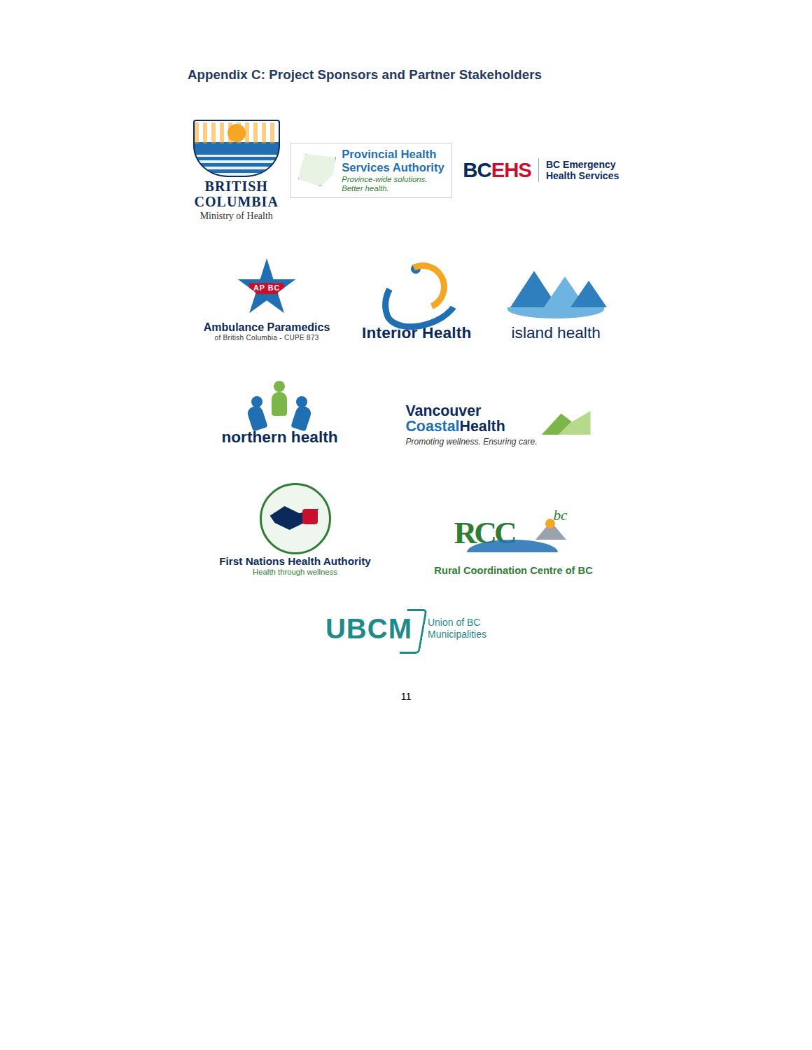Appendix C: Project Sponsors and Partner Stakeholders
BRITISH COLUMBIA
Ministry of Health
Provincial Health
Services Authority
Province-wide solutions.
Better health.
BCEHS
BC Emergency
Health Services
AP BC
Ambulance Paramedics
of British Columbia - CUPE 873
Interior Health
island health
northern health
Vancouver
Coastal Health
Promoting wellness. Ensuring care.
First Nations Health Authority
Health through wellness
RCC
bc
Rural Coordination Centre of BC
UBCM
Union of BC
Municipalities
11